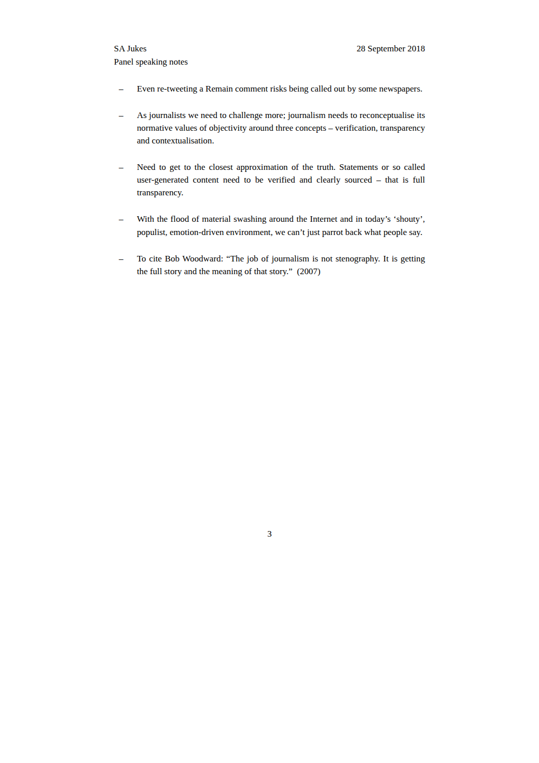SA Jukes
28 September 2018
Panel speaking notes
Even re-tweeting a Remain comment risks being called out by some newspapers.
As journalists we need to challenge more; journalism needs to reconceptualise its normative values of objectivity around three concepts – verification, transparency and contextualisation.
Need to get to the closest approximation of the truth. Statements or so called user-generated content need to be verified and clearly sourced – that is full transparency.
With the flood of material swashing around the Internet and in today’s ‘shouty’, populist, emotion-driven environment, we can’t just parrot back what people say.
To cite Bob Woodward: “The job of journalism is not stenography. It is getting the full story and the meaning of that story.” (2007)
3